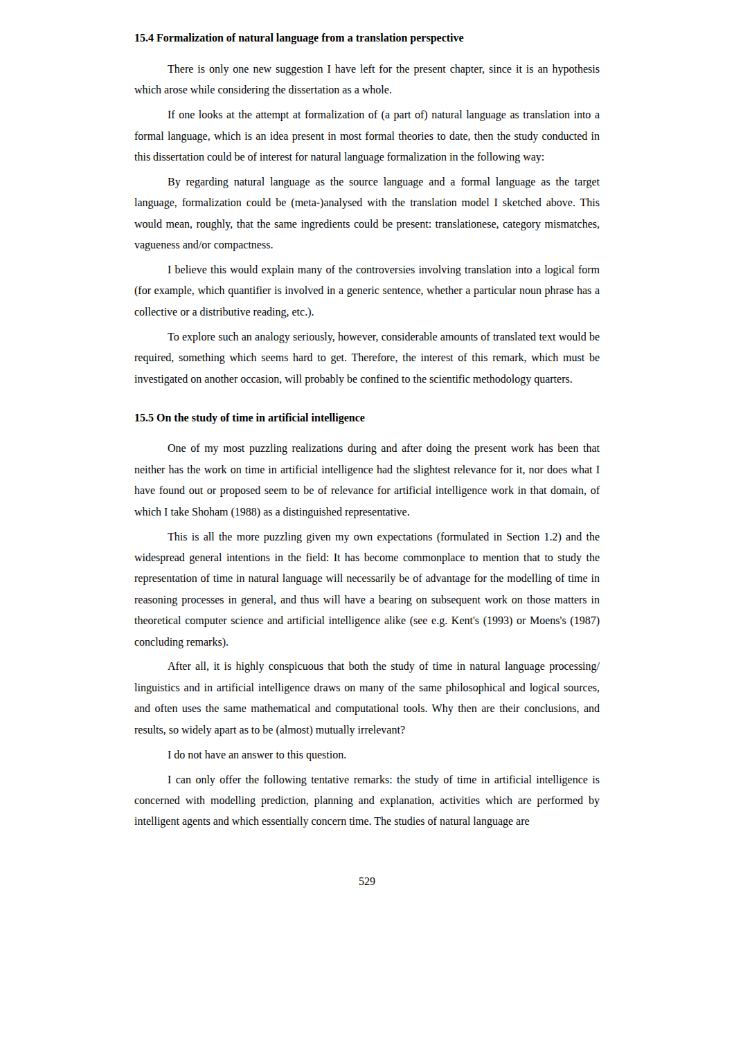15.4 Formalization of natural language from a translation perspective
There is only one new suggestion I have left for the present chapter, since it is an hypothesis which arose while considering the dissertation as a whole.
If one looks at the attempt at formalization of (a part of) natural language as translation into a formal language, which is an idea present in most formal theories to date, then the study conducted in this dissertation could be of interest for natural language formalization in the following way:
By regarding natural language as the source language and a formal language as the target language, formalization could be (meta-)analysed with the translation model I sketched above. This would mean, roughly, that the same ingredients could be present: translationese, category mismatches, vagueness and/or compactness.
I believe this would explain many of the controversies involving translation into a logical form (for example, which quantifier is involved in a generic sentence, whether a particular noun phrase has a collective or a distributive reading, etc.).
To explore such an analogy seriously, however, considerable amounts of translated text would be required, something which seems hard to get. Therefore, the interest of this remark, which must be investigated on another occasion, will probably be confined to the scientific methodology quarters.
15.5 On the study of time in artificial intelligence
One of my most puzzling realizations during and after doing the present work has been that neither has the work on time in artificial intelligence had the slightest relevance for it, nor does what I have found out or proposed seem to be of relevance for artificial intelligence work in that domain, of which I take Shoham (1988) as a distinguished representative.
This is all the more puzzling given my own expectations (formulated in Section 1.2) and the widespread general intentions in the field: It has become commonplace to mention that to study the representation of time in natural language will necessarily be of advantage for the modelling of time in reasoning processes in general, and thus will have a bearing on subsequent work on those matters in theoretical computer science and artificial intelligence alike (see e.g. Kent's (1993) or Moens's (1987) concluding remarks).
After all, it is highly conspicuous that both the study of time in natural language processing/ linguistics and in artificial intelligence draws on many of the same philosophical and logical sources, and often uses the same mathematical and computational tools. Why then are their conclusions, and results, so widely apart as to be (almost) mutually irrelevant?
I do not have an answer to this question.
I can only offer the following tentative remarks: the study of time in artificial intelligence is concerned with modelling prediction, planning and explanation, activities which are performed by intelligent agents and which essentially concern time. The studies of natural language are
529